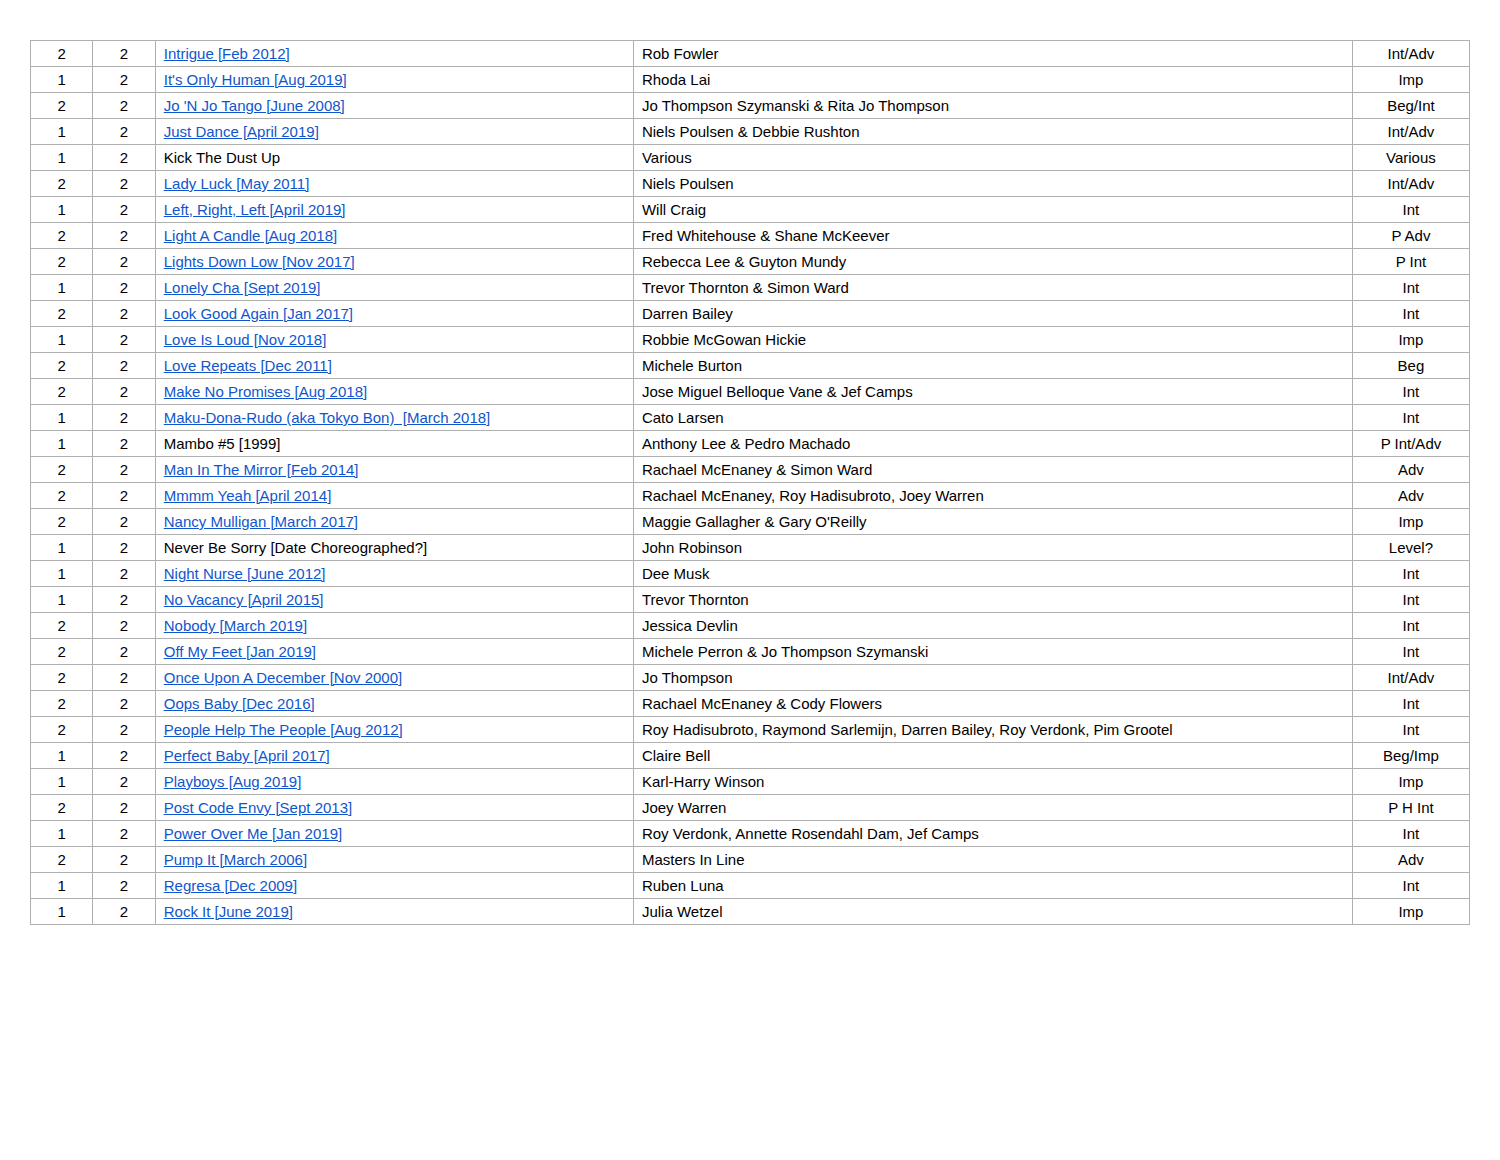| 2 | 2 | Intrigue [Feb 2012] | Rob Fowler | Int/Adv |
| 1 | 2 | It's Only Human [Aug 2019] | Rhoda Lai | Imp |
| 2 | 2 | Jo 'N Jo Tango [June 2008] | Jo Thompson Szymanski & Rita Jo Thompson | Beg/Int |
| 1 | 2 | Just Dance [April 2019] | Niels Poulsen & Debbie Rushton | Int/Adv |
| 1 | 2 | Kick The Dust Up | Various | Various |
| 2 | 2 | Lady Luck [May 2011] | Niels Poulsen | Int/Adv |
| 1 | 2 | Left, Right, Left [April 2019] | Will Craig | Int |
| 2 | 2 | Light A Candle [Aug 2018] | Fred Whitehouse & Shane McKeever | P Adv |
| 2 | 2 | Lights Down Low [Nov 2017] | Rebecca Lee & Guyton Mundy | P Int |
| 1 | 2 | Lonely Cha [Sept 2019] | Trevor Thornton & Simon Ward | Int |
| 2 | 2 | Look Good Again [Jan 2017] | Darren Bailey | Int |
| 1 | 2 | Love Is Loud [Nov 2018] | Robbie McGowan Hickie | Imp |
| 2 | 2 | Love Repeats [Dec 2011] | Michele Burton | Beg |
| 2 | 2 | Make No Promises [Aug 2018] | Jose Miguel Belloque Vane & Jef Camps | Int |
| 1 | 2 | Maku-Dona-Rudo (aka Tokyo Bon) [March 2018] | Cato Larsen | Int |
| 1 | 2 | Mambo #5 [1999] | Anthony Lee & Pedro Machado | P Int/Adv |
| 2 | 2 | Man In The Mirror [Feb 2014] | Rachael McEnaney & Simon Ward | Adv |
| 2 | 2 | Mmmm Yeah [April 2014] | Rachael McEnaney, Roy Hadisubroto, Joey Warren | Adv |
| 2 | 2 | Nancy Mulligan [March 2017] | Maggie Gallagher & Gary O'Reilly | Imp |
| 1 | 2 | Never Be Sorry [Date Choreographed?] | John Robinson | Level? |
| 1 | 2 | Night Nurse [June 2012] | Dee Musk | Int |
| 1 | 2 | No Vacancy [April 2015] | Trevor Thornton | Int |
| 2 | 2 | Nobody [March 2019] | Jessica Devlin | Int |
| 2 | 2 | Off My Feet [Jan 2019] | Michele Perron & Jo Thompson Szymanski | Int |
| 2 | 2 | Once Upon A December [Nov 2000] | Jo Thompson | Int/Adv |
| 2 | 2 | Oops Baby [Dec 2016] | Rachael McEnaney & Cody Flowers | Int |
| 2 | 2 | People Help The People [Aug 2012] | Roy Hadisubroto, Raymond Sarlemijn, Darren Bailey, Roy Verdonk, Pim Grootel | Int |
| 1 | 2 | Perfect Baby [April 2017] | Claire Bell | Beg/Imp |
| 1 | 2 | Playboys [Aug 2019] | Karl-Harry Winson | Imp |
| 2 | 2 | Post Code Envy [Sept 2013] | Joey Warren | P H Int |
| 1 | 2 | Power Over Me [Jan 2019] | Roy Verdonk, Annette Rosendahl Dam, Jef Camps | Int |
| 2 | 2 | Pump It [March 2006] | Masters In Line | Adv |
| 1 | 2 | Regresa [Dec 2009] | Ruben Luna | Int |
| 1 | 2 | Rock It [June 2019] | Julia Wetzel | Imp |